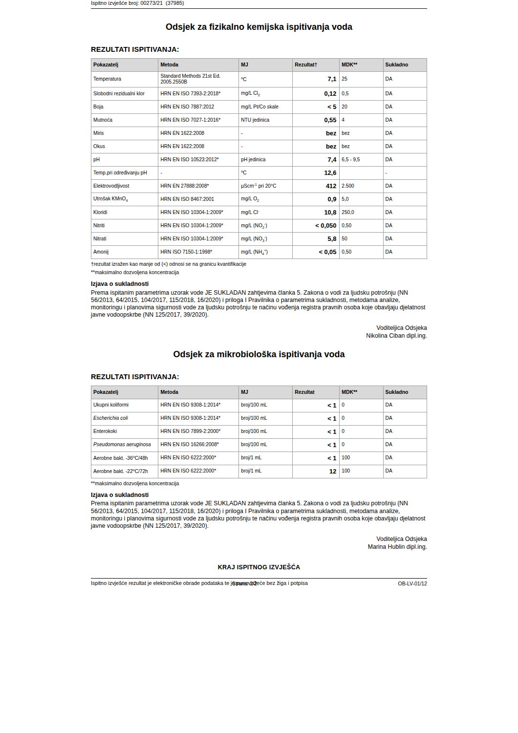Ispitno izvješće broj: 00273/21 (37985)
Odsjek za fizikalno kemijska ispitivanja voda
REZULTATI ISPITIVANJA:
| Pokazatelj | Metoda | MJ | Rezultat† | MDK** | Sukladno |
| --- | --- | --- | --- | --- | --- |
| Temperatura | Standard Methods 21st Ed. 2005.2550B | o C | 7,1 | 25 | DA |
| Slobodni rezidualni klor | HRN EN ISO 7393-2:2018* | mg/L Cl 2 | 0,12 | 0,5 | DA |
| Boja | HRN EN ISO 7887:2012 | mg/L Pt/Co skale | < 5 | 20 | DA |
| Mutnoća | HRN EN ISO 7027-1:2016* | NTU jedinica | 0,55 | 4 | DA |
| Miris | HRN EN 1622:2008 | - | bez | bez | DA |
| Okus | HRN EN 1622:2008 | - | bez | bez | DA |
| pH | HRN EN ISO 10523:2012* | pH jedinica | 7,4 | 6,5 - 9,5 | DA |
| Temp.pri određivanju pH | - | o C | 12,6 | | - |
| Elektrovodljivost | HRN EN 27888:2008* | µScm -1 pri 20°C | 412 | 2.500 | DA |
| Utrošak KMnO 4 | HRN EN ISO 8467:2001 | mg/L O 2 | 0,9 | 5,0 | DA |
| Kloridi | HRN EN ISO 10304-1:2009* | mg/L Cl - | 10,8 | 250,0 | DA |
| Nitriti | HRN EN ISO 10304-1:2009* | mg/L (NO 2 - ) | < 0,050 | 0,50 | DA |
| Nitrati | HRN EN ISO 10304-1:2009* | mg/L (NO 3 - ) | 5,8 | 50 | DA |
| Amonij | HRN ISO 7150-1:1998* | mg/L (NH 4 + ) | < 0,05 | 0,50 | DA |
†rezultat izražen kao manje od (<) odnosi se na granicu kvantifikacije
**maksimalno dozvoljena koncentracija
Izjava o sukladnosti
Prema ispitanim parametrima uzorak vode JE SUKLADAN zahtjevima članka 5. Zakona o vodi za ljudsku potrošnju (NN 56/2013, 64/2015, 104/2017, 115/2018, 16/2020) i priloga I Pravilnika o parametrima sukladnosti, metodama analize, monitoringu i planovima sigurnosti vode za ljudsku potrošnju te načinu vođenja registra pravnih osoba koje obavljaju djelatnost javne vodoopskrbe (NN 125/2017, 39/2020).
Voditeljica Odsjeka
Nikolina Ciban dipl.ing.
Odsjek za mikrobiološka ispitivanja voda
REZULTATI ISPITIVANJA:
| Pokazatelj | Metoda | MJ | Rezultat | MDK** | Sukladno |
| --- | --- | --- | --- | --- | --- |
| Ukupni koliformi | HRN EN ISO 9308-1:2014* | broj/100 mL | < 1 | 0 | DA |
| Escherichia coli | HRN EN ISO 9308-1:2014* | broj/100 mL | < 1 | 0 | DA |
| Enterokoki | HRN EN ISO 7899-2:2000* | broj/100 mL | < 1 | 0 | DA |
| Pseudomonas aeruginosa | HRN EN ISO 16266:2008* | broj/100 mL | < 1 | 0 | DA |
| Aerobne bakt. -36 o C/48h | HRN EN ISO 6222:2000* | broj/1 mL | < 1 | 100 | DA |
| Aerobne bakt. -22 o C/72h | HRN EN ISO 6222:2000* | broj/1 mL | 12 | 100 | DA |
**maksimalno dozvoljena koncentracija
Izjava o sukladnosti
Prema ispitanim parametrima uzorak vode JE SUKLADAN zahtjevima članka 5. Zakona o vodi za ljudsku potrošnju (NN 56/2013, 64/2015, 104/2017, 115/2018, 16/2020) i priloga I Pravilnika o parametrima sukladnosti, metodama analize, monitoringu i planovima sigurnosti vode za ljudsku potrošnju te načinu vođenja registra pravnih osoba koje obavljaju djelatnost javne vodoopskrbe (NN 125/2017, 39/2020).
Voditeljica Odsjeka
Marina Hublin dipl.ing.
KRAJ ISPITNOG IZVJEŠĆA
Ispitno izvješće rezultat je elektroničke obrade podataka te je punovažeće bez žiga i potpisa
Strana: 2/2 OB-LV-01/12